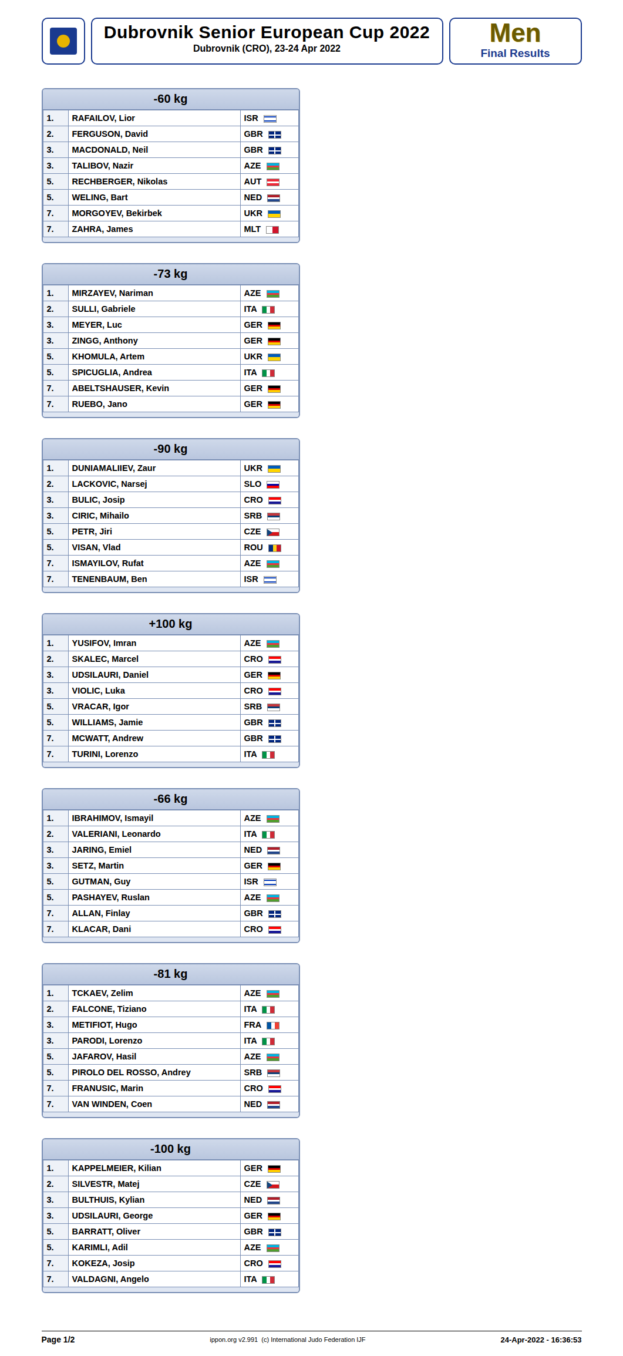Dubrovnik Senior European Cup 2022
Dubrovnik (CRO), 23-24 Apr 2022
Men
Final Results
-60 kg
| 1. | RAFAILOV, Lior | ISR |
| 2. | FERGUSON, David | GBR |
| 3. | MACDONALD, Neil | GBR |
| 3. | TALIBOV, Nazir | AZE |
| 5. | RECHBERGER, Nikolas | AUT |
| 5. | WELING, Bart | NED |
| 7. | MORGOYEV, Bekirbek | UKR |
| 7. | ZAHRA, James | MLT |
-73 kg
| 1. | MIRZAYEV, Nariman | AZE |
| 2. | SULLI, Gabriele | ITA |
| 3. | MEYER, Luc | GER |
| 3. | ZINGG, Anthony | GER |
| 5. | KHOMULA, Artem | UKR |
| 5. | SPICUGLIA, Andrea | ITA |
| 7. | ABELTSHAUSER, Kevin | GER |
| 7. | RUEBO, Jano | GER |
-90 kg
| 1. | DUNIAMALIIEV, Zaur | UKR |
| 2. | LACKOVIC, Narsej | SLO |
| 3. | BULIC, Josip | CRO |
| 3. | CIRIC, Mihailo | SRB |
| 5. | PETR, Jiri | CZE |
| 5. | VISAN, Vlad | ROU |
| 7. | ISMAYILOV, Rufat | AZE |
| 7. | TENENBAUM, Ben | ISR |
+100 kg
| 1. | YUSIFOV, Imran | AZE |
| 2. | SKALEC, Marcel | CRO |
| 3. | UDSILAURI, Daniel | GER |
| 3. | VIOLIC, Luka | CRO |
| 5. | VRACAR, Igor | SRB |
| 5. | WILLIAMS, Jamie | GBR |
| 7. | MCWATT, Andrew | GBR |
| 7. | TURINI, Lorenzo | ITA |
-66 kg
| 1. | IBRAHIMOV, Ismayil | AZE |
| 2. | VALERIANI, Leonardo | ITA |
| 3. | JARING, Emiel | NED |
| 3. | SETZ, Martin | GER |
| 5. | GUTMAN, Guy | ISR |
| 5. | PASHAYEV, Ruslan | AZE |
| 7. | ALLAN, Finlay | GBR |
| 7. | KLACAR, Dani | CRO |
-81 kg
| 1. | TCKAEV, Zelim | AZE |
| 2. | FALCONE, Tiziano | ITA |
| 3. | METIFIOT, Hugo | FRA |
| 3. | PARODI, Lorenzo | ITA |
| 5. | JAFAROV, Hasil | AZE |
| 5. | PIROLO DEL ROSSO, Andrey | SRB |
| 7. | FRANUSIC, Marin | CRO |
| 7. | VAN WINDEN, Coen | NED |
-100 kg
| 1. | KAPPELMEIER, Kilian | GER |
| 2. | SILVESTR, Matej | CZE |
| 3. | BULTHUIS, Kylian | NED |
| 3. | UDSILAURI, George | GER |
| 5. | BARRATT, Oliver | GBR |
| 5. | KARIMLI, Adil | AZE |
| 7. | KOKEZA, Josip | CRO |
| 7. | VALDAGNI, Angelo | ITA |
Page 1/2
ippon.org v2.991 (c) International Judo Federation IJF
24-Apr-2022 - 16:36:53